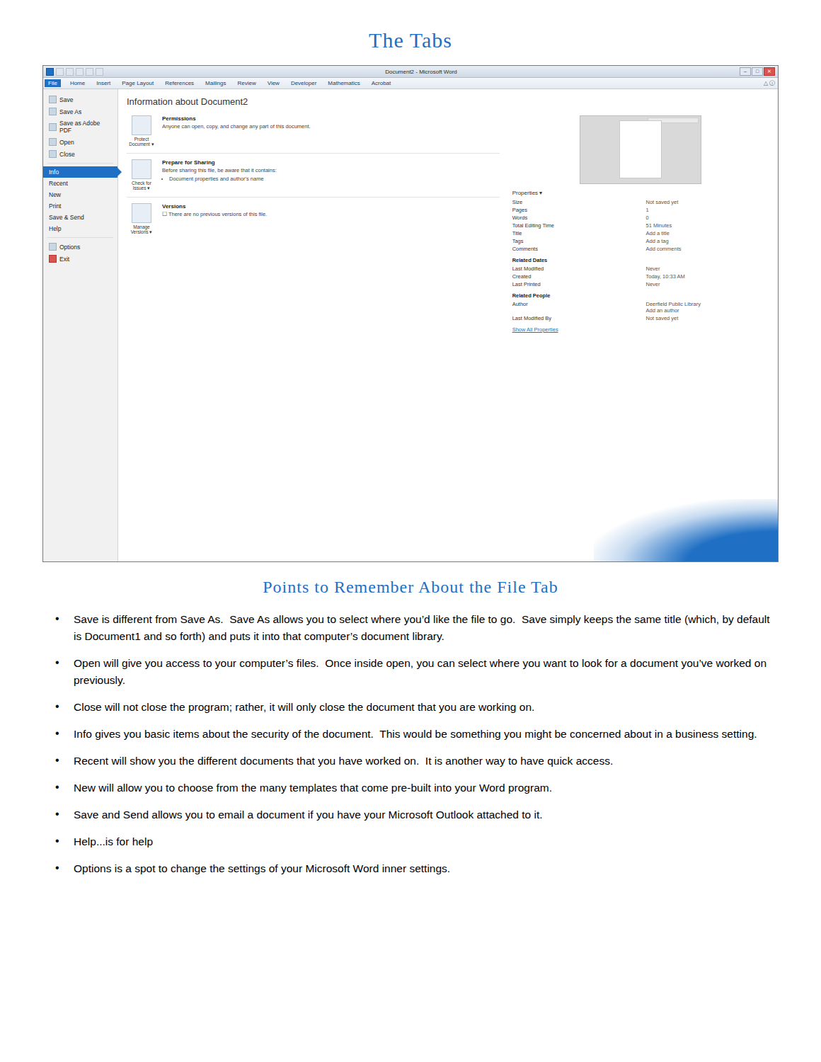The Tabs
Document2 - Microsoft Word
–□✕
File Home Insert Page Layout References Mailings Review View Developer Mathematics Acrobat △ ⓘ
Save
Save As
Save as Adobe PDF
Open
Close
Info
Recent
New
Print
Save & Send
Help
Options
Exit
Information about Document2
Protect
Document ▾
Permissions
Anyone can open, copy, and change any part of this document.
Check for
Issues ▾
Prepare for Sharing
Before sharing this file, be aware that it contains:
Document properties and author's name
Manage
Versions ▾
Versions
☐ There are no previous versions of this file.
Properties ▾
| Size | Not saved yet |
| Pages | 1 |
| Words | 0 |
| Total Editing Time | 51 Minutes |
| Title | Add a title |
| Tags | Add a tag |
| Comments | Add comments |
Related Dates
| Last Modified | Never |
| Created | Today, 10:33 AM |
| Last Printed | Never |
Related People
| Author | Deerfield Public Library Add an author |
| Last Modified By | Not saved yet |
Show All Properties
Points to Remember About the File Tab
Save is different from Save As. Save As allows you to select where you’d like the file to go. Save simply keeps the same title (which, by default is Document1 and so forth) and puts it into that computer’s document library.
Open will give you access to your computer’s files. Once inside open, you can select where you want to look for a document you’ve worked on previously.
Close will not close the program; rather, it will only close the document that you are working on.
Info gives you basic items about the security of the document. This would be something you might be concerned about in a business setting.
Recent will show you the different documents that you have worked on. It is another way to have quick access.
New will allow you to choose from the many templates that come pre-built into your Word program.
Save and Send allows you to email a document if you have your Microsoft Outlook attached to it.
Help...is for help
Options is a spot to change the settings of your Microsoft Word inner settings.